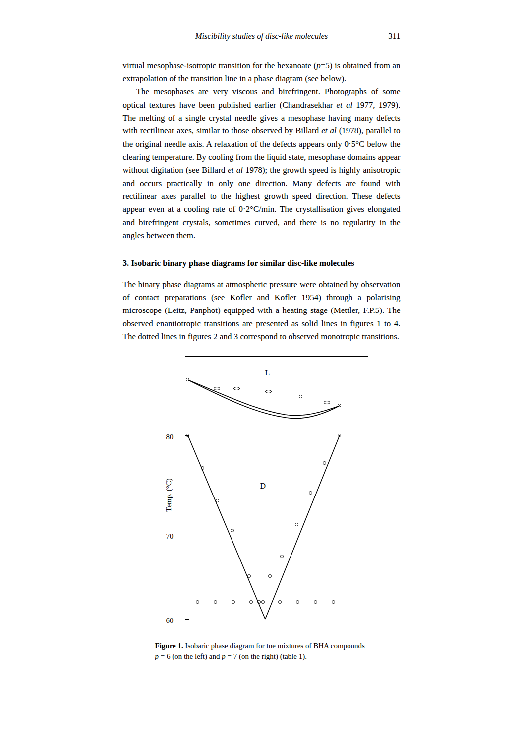Miscibility studies of disc-like molecules 311
virtual mesophase-isotropic transition for the hexanoate (p=5) is obtained from an extrapolation of the transition line in a phase diagram (see below).
The mesophases are very viscous and birefringent. Photographs of some optical textures have been published earlier (Chandrasekhar et al 1977, 1979). The melting of a single crystal needle gives a mesophase having many defects with rectilinear axes, similar to those observed by Billard et al (1978), parallel to the original needle axis. A relaxation of the defects appears only 0·5°C below the clearing temperature. By cooling from the liquid state, mesophase domains appear without digitation (see Billard et al 1978); the growth speed is highly anisotropic and occurs practically in only one direction. Many defects are found with rectilinear axes parallel to the highest growth speed direction. These defects appear even at a cooling rate of 0·2°C/min. The crystallisation gives elongated and birefringent crystals, sometimes curved, and there is no regularity in the angles between them.
3. Isobaric binary phase diagrams for similar disc-like molecules
The binary phase diagrams at atmospheric pressure were obtained by observation of contact preparations (see Kofler and Kofler 1954) through a polarising microscope (Leitz, Panphot) equipped with a heating stage (Mettler, F.P.5). The observed enantiotropic transitions are presented as solid lines in figures 1 to 4. The dotted lines in figures 2 and 3 correspond to observed monotropic transitions.
Temp. (°C)
80
70
60
L
D
Figure 1. Isobaric phase diagram for tne mixtures of BHA compounds p = 6 (on the left) and p = 7 (on the right) (table 1).